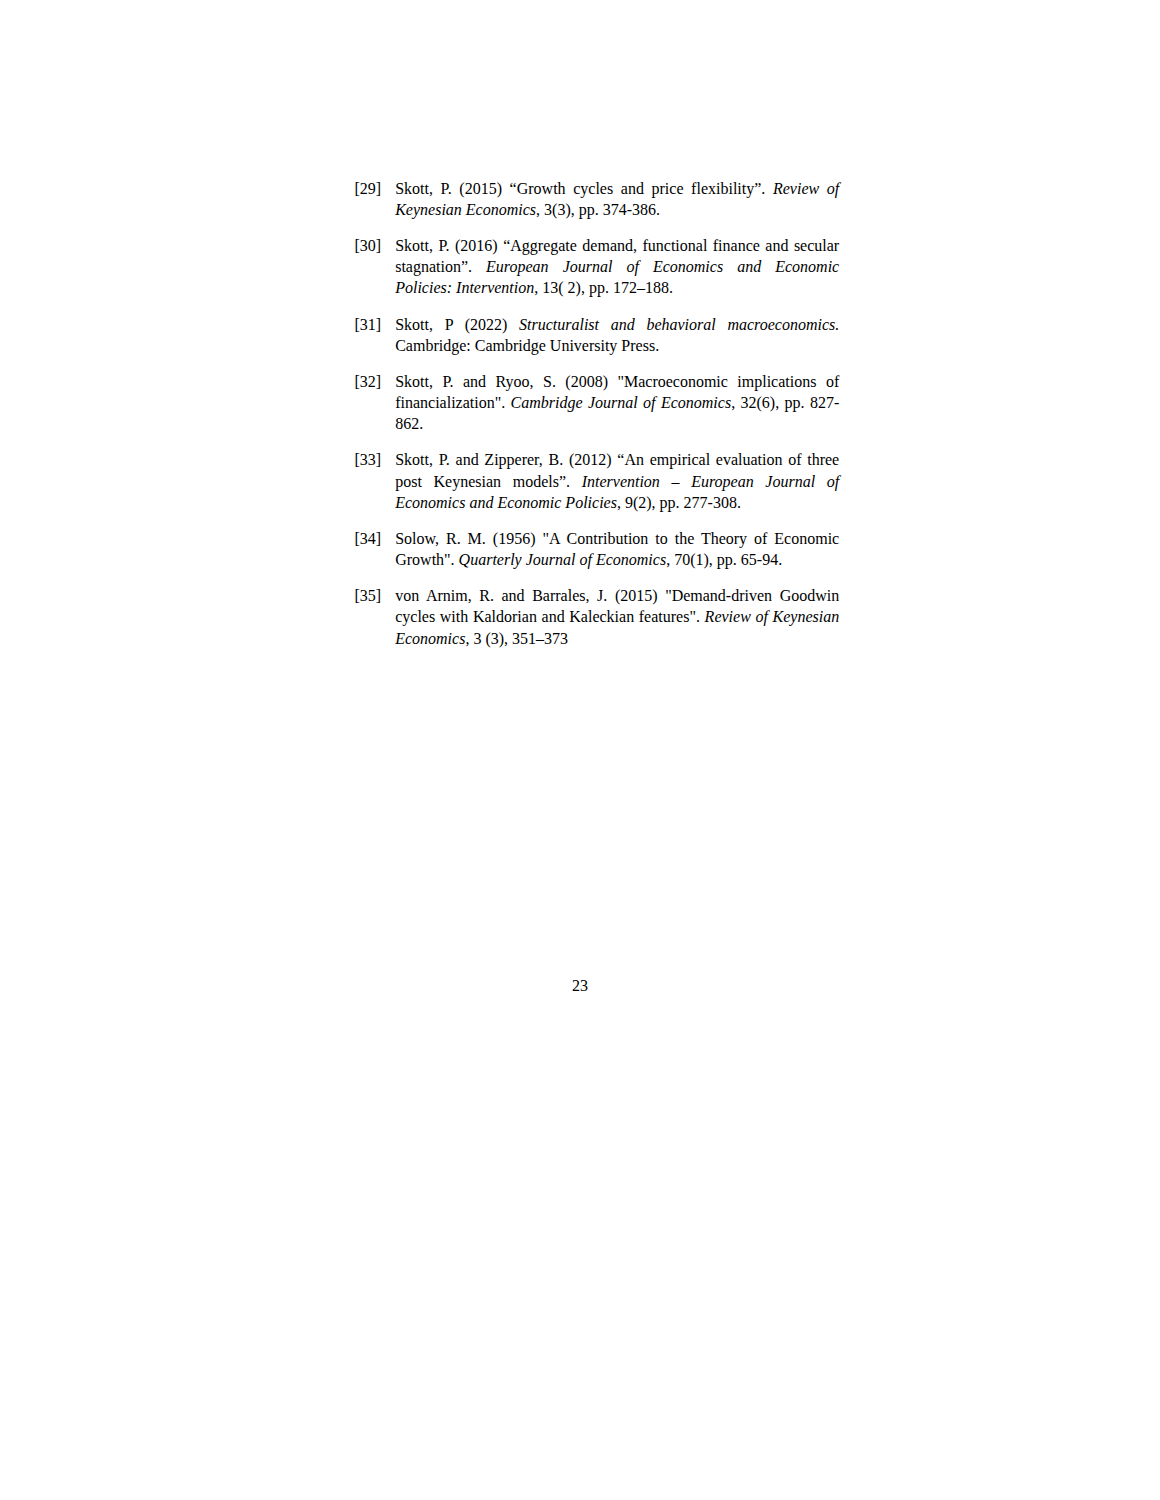[29] Skott, P. (2015) “Growth cycles and price flexibility”. Review of Keynesian Economics, 3(3), pp. 374-386.
[30] Skott, P. (2016) “Aggregate demand, functional finance and secular stagnation”. European Journal of Economics and Economic Policies: Intervention, 13( 2), pp. 172–188.
[31] Skott, P (2022) Structuralist and behavioral macroeconomics. Cambridge: Cambridge University Press.
[32] Skott, P. and Ryoo, S. (2008) "Macroeconomic implications of financialization". Cambridge Journal of Economics, 32(6), pp. 827-862.
[33] Skott, P. and Zipperer, B. (2012) “An empirical evaluation of three post Keynesian models”. Intervention – European Journal of Economics and Economic Policies, 9(2), pp. 277-308.
[34] Solow, R. M. (1956) "A Contribution to the Theory of Economic Growth". Quarterly Journal of Economics, 70(1), pp. 65-94.
[35] von Arnim, R. and Barrales, J. (2015) "Demand-driven Goodwin cycles with Kaldorian and Kaleckian features". Review of Keynesian Economics, 3 (3), 351–373
23